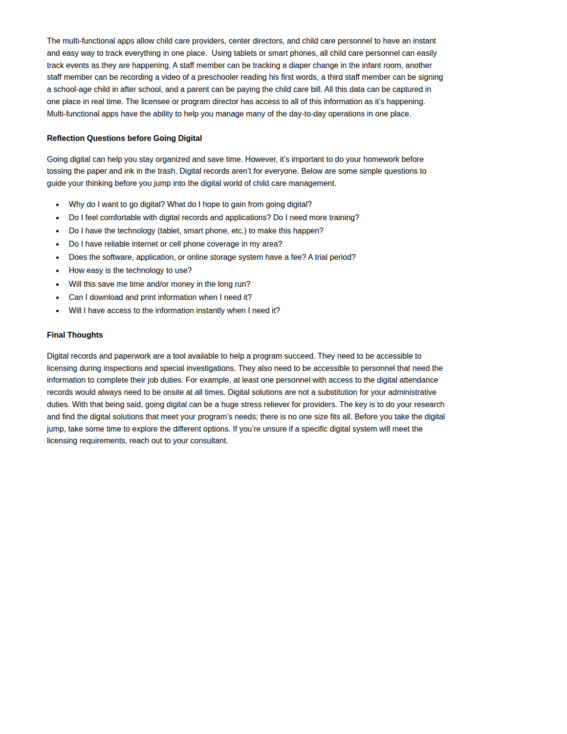The multi-functional apps allow child care providers, center directors, and child care personnel to have an instant and easy way to track everything in one place. Using tablets or smart phones, all child care personnel can easily track events as they are happening. A staff member can be tracking a diaper change in the infant room, another staff member can be recording a video of a preschooler reading his first words, a third staff member can be signing a school-age child in after school, and a parent can be paying the child care bill. All this data can be captured in one place in real time. The licensee or program director has access to all of this information as it’s happening. Multi-functional apps have the ability to help you manage many of the day-to-day operations in one place.
Reflection Questions before Going Digital
Going digital can help you stay organized and save time. However, it’s important to do your homework before tossing the paper and ink in the trash. Digital records aren’t for everyone. Below are some simple questions to guide your thinking before you jump into the digital world of child care management.
Why do I want to go digital? What do I hope to gain from going digital?
Do I feel comfortable with digital records and applications? Do I need more training?
Do I have the technology (tablet, smart phone, etc.) to make this happen?
Do I have reliable internet or cell phone coverage in my area?
Does the software, application, or online storage system have a fee? A trial period?
How easy is the technology to use?
Will this save me time and/or money in the long run?
Can I download and print information when I need it?
Will I have access to the information instantly when I need it?
Final Thoughts
Digital records and paperwork are a tool available to help a program succeed. They need to be accessible to licensing during inspections and special investigations. They also need to be accessible to personnel that need the information to complete their job duties. For example, at least one personnel with access to the digital attendance records would always need to be onsite at all times. Digital solutions are not a substitution for your administrative duties. With that being said, going digital can be a huge stress reliever for providers. The key is to do your research and find the digital solutions that meet your program’s needs; there is no one size fits all. Before you take the digital jump, take some time to explore the different options. If you’re unsure if a specific digital system will meet the licensing requirements, reach out to your consultant.